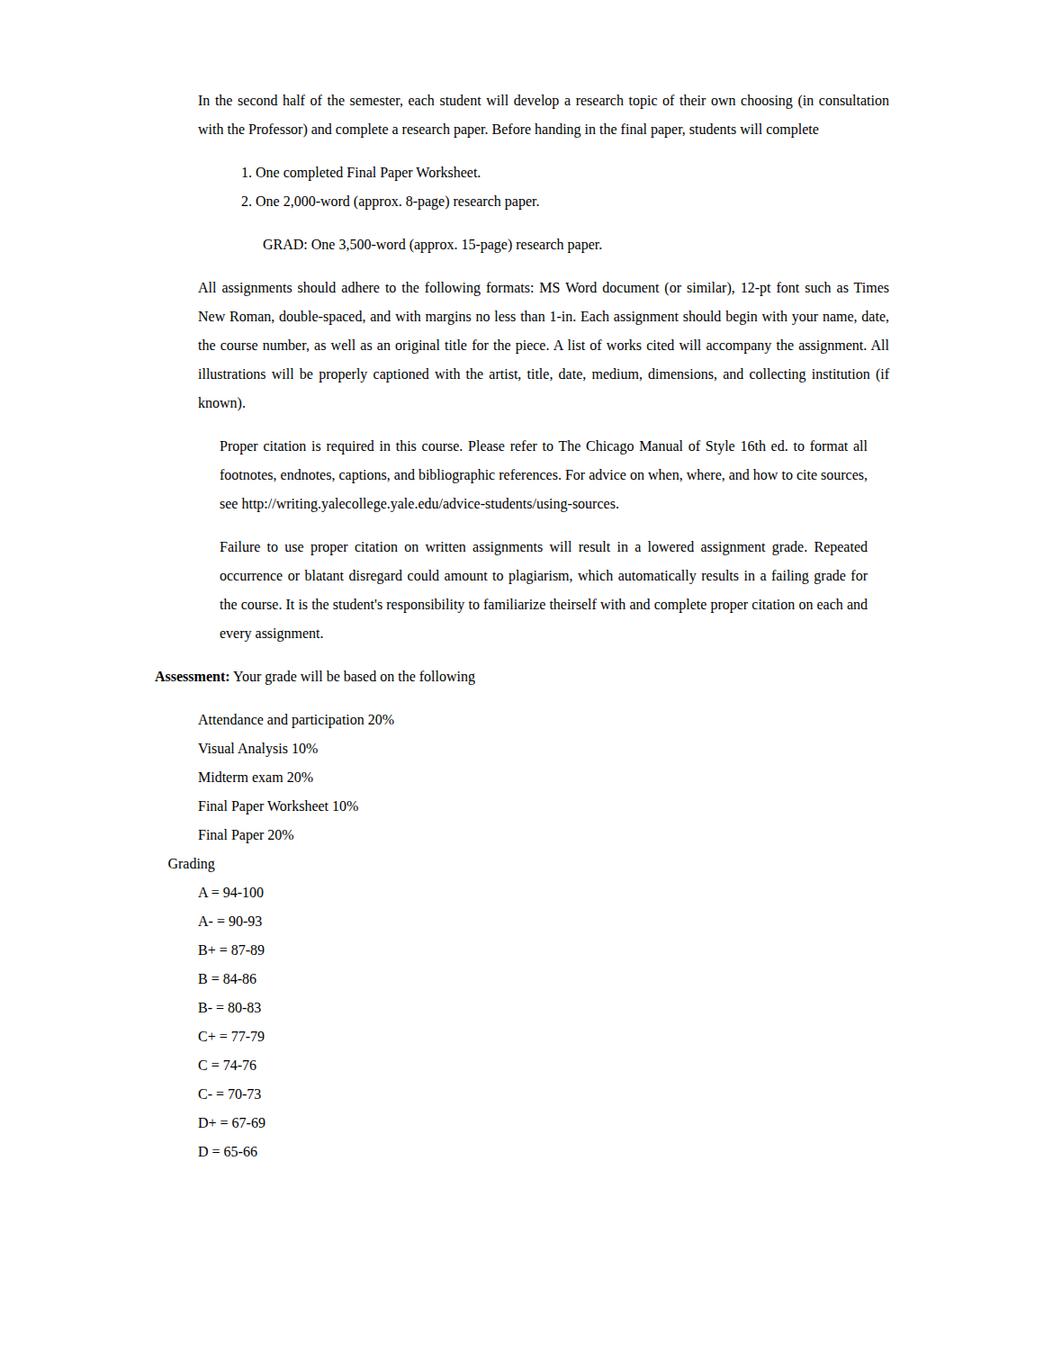In the second half of the semester, each student will develop a research topic of their own choosing (in consultation with the Professor) and complete a research paper. Before handing in the final paper, students will complete
1. One completed Final Paper Worksheet.
2. One 2,000-word (approx. 8-page) research paper.
GRAD: One 3,500-word (approx. 15-page) research paper.
All assignments should adhere to the following formats: MS Word document (or similar), 12-pt font such as Times New Roman, double-spaced, and with margins no less than 1-in. Each assignment should begin with your name, date, the course number, as well as an original title for the piece. A list of works cited will accompany the assignment. All illustrations will be properly captioned with the artist, title, date, medium, dimensions, and collecting institution (if known).
Proper citation is required in this course. Please refer to The Chicago Manual of Style 16th ed. to format all footnotes, endnotes, captions, and bibliographic references. For advice on when, where, and how to cite sources, see http://writing.yalecollege.yale.edu/advice-students/using-sources.
Failure to use proper citation on written assignments will result in a lowered assignment grade. Repeated occurrence or blatant disregard could amount to plagiarism, which automatically results in a failing grade for the course. It is the student's responsibility to familiarize theirself with and complete proper citation on each and every assignment.
Assessment: Your grade will be based on the following
Attendance and participation 20%
Visual Analysis 10%
Midterm exam 20%
Final Paper Worksheet 10%
Final Paper 20%
Grading
A = 94-100
A- = 90-93
B+ = 87-89
B = 84-86
B- = 80-83
C+ = 77-79
C = 74-76
C- = 70-73
D+ = 67-69
D = 65-66